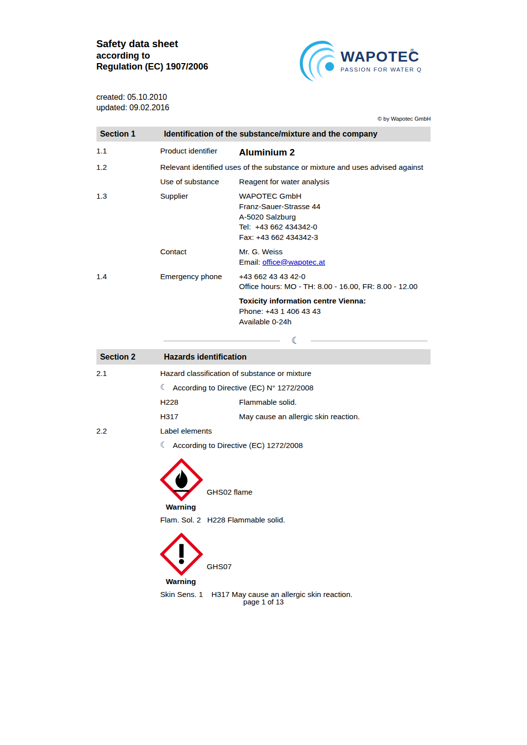Safety data sheet
according to
Regulation (EC) 1907/2006
WAPOTEC ® PASSION FOR WATER QUALITY
created: 05.10.2010
updated: 09.02.2016
© by Wapotec GmbH
Section 1
Identification of the substance/mixture and the company
1.1
Product identifier
Aluminium 2
1.2
Relevant identified uses of the substance or mixture and uses advised against
Use of substance
Reagent for water analysis
1.3
Supplier
WAPOTEC GmbH
Franz-Sauer-Strasse 44
A-5020 Salzburg
Tel: +43 662 434342-0
Fax: +43 662 434342-3
Contact
Mr. G. Weiss
Email: office@wapotec.at
1.4
Emergency phone
+43 662 43 43 42-0
Office hours: MO - TH: 8.00 - 16.00, FR: 8.00 - 12.00
Toxicity information centre Vienna:
Phone: +43 1 406 43 43
Available 0-24h
☾
Section 2
Hazards identification
2.1
Hazard classification of substance or mixture
☾ According to Directive (EC) N° 1272/2008
H228
Flammable solid.
H317
May cause an allergic skin reaction.
2.2
Label elements
☾ According to Directive (EC) 1272/2008
GHS02 flame
Warning
Flam. Sol. 2 H228 Flammable solid.
GHS07
Warning
Skin Sens. 1 H317 May cause an allergic skin reaction.
page 1 of 13